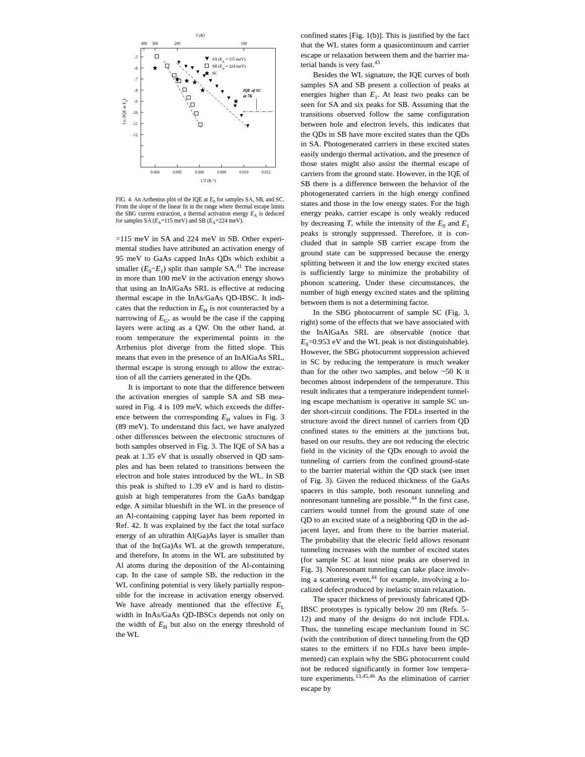T (K) 400 300 200 100 0.004 0.005 0.006 0.009 0.010 0.012 1/T (K-1) -5 -6 -7 -8 -9 -10 -11 -12 Ln [IQE at E0] SA (EA = 115 meV) SB (EA = 224 meV) SC IQE of SC at 7K
FIG. 4. An Arrhenius plot of the IQE at E0 for samples SA, SB, and SC. From the slope of the linear fit in the range where thermal escape limits the SBG current extraction, a thermal activation energy EA is deduced for samples SA (EA=115 meV) and SB (EA=224 meV).
=115 meV in SA and 224 meV in SB. Other experimental studies have attributed an activation energy of 95 meV to GaAs capped InAs QDs which exhibit a smaller (E0−E1) split than sample SA.41 The increase in more than 100 meV in the activation energy shows that using an InAlGaAs SRL is effective at reducing thermal escape in the InAs/GaAs QD-IBSC. It indicates that the reduction in EH is not counteracted by a narrowing of EG, as would be the case if the capping layers were acting as a QW. On the other hand, at room temperature the experimental points in the Arrhenius plot diverge from the fitted slope. This means that even in the presence of an InAlGaAs SRL, thermal escape is strong enough to allow the extraction of all the carriers generated in the QDs.
It is important to note that the difference between the activation energies of sample SA and SB measured in Fig. 4 is 109 meV, which exceeds the difference between the corresponding EH values in Fig. 3 (89 meV). To understand this fact, we have analyzed other differences between the electronic structures of both samples observed in Fig. 3. The IQE of SA has a peak at 1.35 eV that is usually observed in QD samples and has been related to transitions between the electron and hole states introduced by the WL. In SB this peak is shifted to 1.39 eV and is hard to distinguish at high temperatures from the GaAs bandgap edge. A similar blueshift in the WL in the presence of an Al-containing capping layer has been reported in Ref. 42. It was explained by the fact the total surface energy of an ultrathin Al(Ga)As layer is smaller than that of the In(Ga)As WL at the growth temperature, and therefore, In atoms in the WL are substituted by Al atoms during the deposition of the Al-containing cap. In the case of sample SB, the reduction in the WL confining potential is very likely partially responsible for the increase in activation energy observed. We have already mentioned that the effective EL width in InAs/GaAs QD-IBSCs depends not only on the width of EH but also on the energy threshold of the WL
confined states [Fig. 1(b)]. This is justified by the fact that the WL states form a quasicontinuum and carrier escape or relaxation between them and the barrier material bands is very fast.43
Besides the WL signature, the IQE curves of both samples SA and SB present a collection of peaks at energies higher than E1. At least two peaks can be seen for SA and six peaks for SB. Assuming that the transitions observed follow the same configuration between hole and electron levels, this indicates that the QDs in SB have more excited states than the QDs in SA. Photogenerated carriers in these excited states easily undergo thermal activation, and the presence of those states might also assist the thermal escape of carriers from the ground state. However, in the IQE of SB there is a difference between the behavior of the photogenerated carriers in the high energy confined states and those in the low energy states. For the high energy peaks, carrier escape is only weakly reduced by decreasing T, while the intensity of the E0 and E1 peaks is strongly suppressed. Therefore, it is concluded that in sample SB carrier escape from the ground state can be suppressed because the energy splitting between it and the low energy excited states is sufficiently large to minimize the probability of phonon scattering. Under these circumstances, the number of high energy excited states and the splitting between them is not a determining factor.
In the SBG photocurrent of sample SC (Fig. 3, right) some of the effects that we have associated with the InAlGaAs SRL are observable (notice that E0=0.953 eV and the WL peak is not distinguishable). However, the SBG photocurrent suppression achieved in SC by reducing the temperature is much weaker than for the other two samples, and below ~50 K it becomes almost independent of the temperature. This result indicates that a temperature independent tunneling escape mechanism is operative in sample SC under short-circuit conditions. The FDLs inserted in the structure avoid the direct tunnel of carriers from QD confined states to the emitters at the junctions but, based on our results, they are not reducing the electric field in the vicinity of the QDs enough to avoid the tunneling of carriers from the confined ground-state to the barrier material within the QD stack (see inset of Fig. 3). Given the reduced thickness of the GaAs spacers in this sample, both resonant tunneling and nonresonant tunneling are possible.44 In the first case, carriers would tunnel from the ground state of one QD to an excited state of a neighboring QD in the adjacent layer, and from there to the barrier material. The probability that the electric field allows resonant tunneling increases with the number of excited states (for sample SC at least nine peaks are observed in Fig. 3). Nonresonant tunneling can take place involving a scattering event,44 for example, involving a localized defect produced by inelastic strain relaxation.
The spacer thickness of previously fabricated QD-IBSC prototypes is typically below 20 nm (Refs. 5–12) and many of the designs do not include FDLs. Thus, the tunneling escape mechanism found in SC (with the contribution of direct tunneling from the QD states to the emitters if no FDLs have been implemented) can explain why the SBG photocurrent could not be reduced significantly in former low temperature experiments.13,45,46 As the elimination of carrier escape by